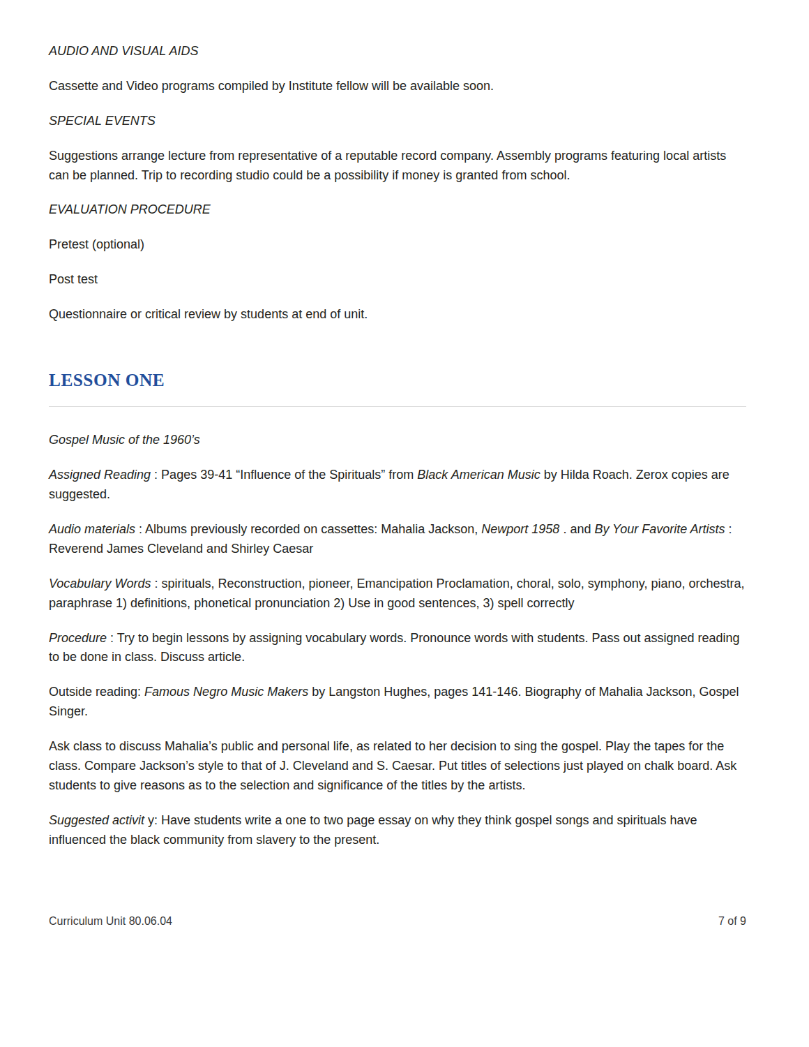AUDIO AND VISUAL AIDS
Cassette and Video programs compiled by Institute fellow will be available soon.
SPECIAL EVENTS
Suggestions arrange lecture from representative of a reputable record company. Assembly programs featuring local artists can be planned. Trip to recording studio could be a possibility if money is granted from school.
EVALUATION PROCEDURE
Pretest (optional)
Post test
Questionnaire or critical review by students at end of unit.
LESSON ONE
Gospel Music of the 1960’s
Assigned Reading : Pages 39-41 “Influence of the Spirituals” from Black American Music by Hilda Roach. Zerox copies are suggested.
Audio materials : Albums previously recorded on cassettes: Mahalia Jackson, Newport 1958 . and By Your Favorite Artists : Reverend James Cleveland and Shirley Caesar
Vocabulary Words : spirituals, Reconstruction, pioneer, Emancipation Proclamation, choral, solo, symphony, piano, orchestra, paraphrase 1) definitions, phonetical pronunciation 2) Use in good sentences, 3) spell correctly
Procedure : Try to begin lessons by assigning vocabulary words. Pronounce words with students. Pass out assigned reading to be done in class. Discuss article.
Outside reading: Famous Negro Music Makers by Langston Hughes, pages 141-146. Biography of Mahalia Jackson, Gospel Singer.
Ask class to discuss Mahalia’s public and personal life, as related to her decision to sing the gospel. Play the tapes for the class. Compare Jackson’s style to that of J. Cleveland and S. Caesar. Put titles of selections just played on chalk board. Ask students to give reasons as to the selection and significance of the titles by the artists.
Suggested activit y: Have students write a one to two page essay on why they think gospel songs and spirituals have influenced the black community from slavery to the present.
Curriculum Unit 80.06.04 7 of 9